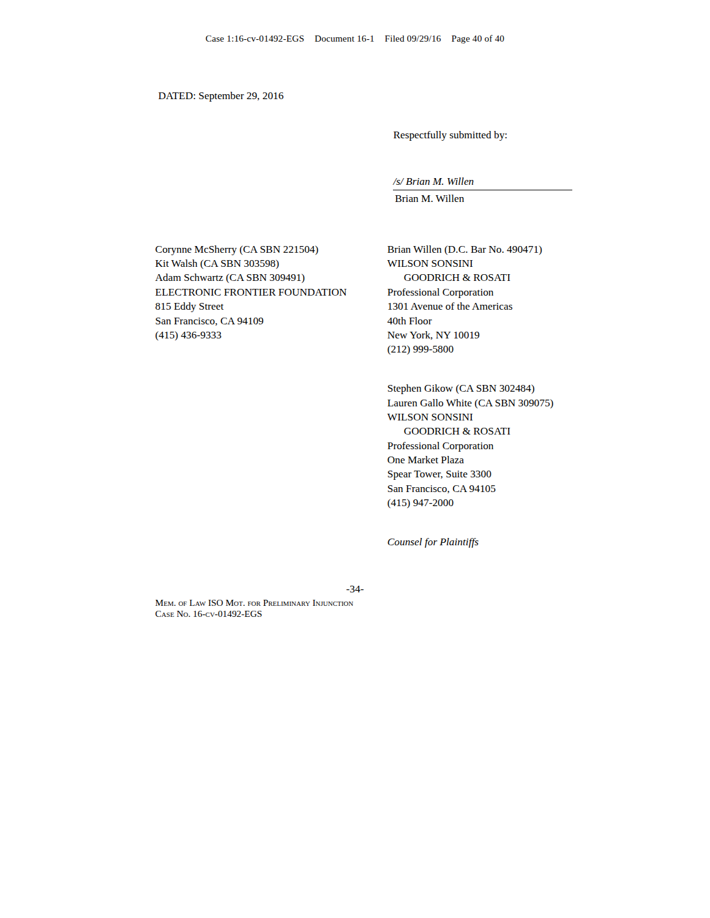Case 1:16-cv-01492-EGS Document 16-1 Filed 09/29/16 Page 40 of 40
DATED: September 29, 2016
Respectfully submitted by:
/s/ Brian M. Willen
Brian M. Willen
Corynne McSherry (CA SBN 221504)
Kit Walsh (CA SBN 303598)
Adam Schwartz (CA SBN 309491)
ELECTRONIC FRONTIER FOUNDATION
815 Eddy Street
San Francisco, CA 94109
(415) 436-9333
Brian Willen (D.C. Bar No. 490471)
WILSON SONSINI
GOODRICH & ROSATI
Professional Corporation
1301 Avenue of the Americas
40th Floor
New York, NY 10019
(212) 999-5800
Stephen Gikow (CA SBN 302484)
Lauren Gallo White (CA SBN 309075)
WILSON SONSINI
GOODRICH & ROSATI
Professional Corporation
One Market Plaza
Spear Tower, Suite 3300
San Francisco, CA 94105
(415) 947-2000
Counsel for Plaintiffs
-34-
Mem. of Law ISO Mot. for Preliminary Injunction
Case No. 16-cv-01492-EGS